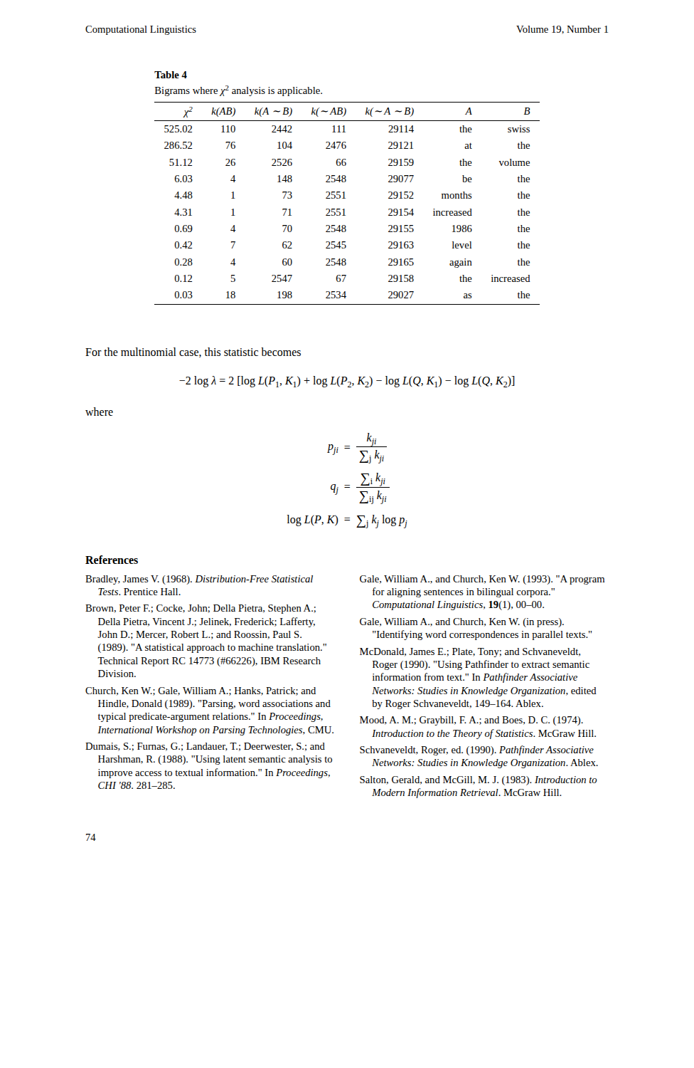Computational Linguistics Volume 19, Number 1
Table 4 Bigrams where χ 2 analysis is applicable.
| χ 2 | k ( AB ) | k ( A ∼ B ) | k (∼ AB ) | k (∼ A ∼ B ) | A | B |
| --- | --- | --- | --- | --- | --- | --- |
| 525.02 | 110 | 2442 | 111 | 29114 | the | swiss |
| 286.52 | 76 | 104 | 2476 | 29121 | at | the |
| 51.12 | 26 | 2526 | 66 | 29159 | the | volume |
| 6.03 | 4 | 148 | 2548 | 29077 | be | the |
| 4.48 | 1 | 73 | 2551 | 29152 | months | the |
| 4.31 | 1 | 71 | 2551 | 29154 | increased | the |
| 0.69 | 4 | 70 | 2548 | 29155 | 1986 | the |
| 0.42 | 7 | 62 | 2545 | 29163 | level | the |
| 0.28 | 4 | 60 | 2548 | 29165 | again | the |
| 0.12 | 5 | 2547 | 67 | 29158 | the | increased |
| 0.03 | 18 | 198 | 2534 | 29027 | as | the |
For the multinomial case, this statistic becomes
−2 log λ = 2 [log L(P1, K1) + log L(P2, K2) − log L(Q, K1) − log L(Q, K2)]
where
pji
=
kji ∑j kji
qj
=
∑i kji ∑ij kji
log L(P, K)
=
∑j kj log pj
References
Bradley, James V. (1968). Distribution-Free Statistical Tests. Prentice Hall.
Brown, Peter F.; Cocke, John; Della Pietra, Stephen A.; Della Pietra, Vincent J.; Jelinek, Frederick; Lafferty, John D.; Mercer, Robert L.; and Roossin, Paul S. (1989). "A statistical approach to machine translation." Technical Report RC 14773 (#66226), IBM Research Division.
Church, Ken W.; Gale, William A.; Hanks, Patrick; and Hindle, Donald (1989). "Parsing, word associations and typical predicate-argument relations." In Proceedings, International Workshop on Parsing Technologies, CMU.
Dumais, S.; Furnas, G.; Landauer, T.; Deerwester, S.; and Harshman, R. (1988). "Using latent semantic analysis to improve access to textual information." In Proceedings, CHI '88. 281–285.
Gale, William A., and Church, Ken W. (1993). "A program for aligning sentences in bilingual corpora." Computational Linguistics, 19(1), 00–00.
Gale, William A., and Church, Ken W. (in press). "Identifying word correspondences in parallel texts."
McDonald, James E.; Plate, Tony; and Schvaneveldt, Roger (1990). "Using Pathfinder to extract semantic information from text." In Pathfinder Associative Networks: Studies in Knowledge Organization, edited by Roger Schvaneveldt, 149–164. Ablex.
Mood, A. M.; Graybill, F. A.; and Boes, D. C. (1974). Introduction to the Theory of Statistics. McGraw Hill.
Schvaneveldt, Roger, ed. (1990). Pathfinder Associative Networks: Studies in Knowledge Organization. Ablex.
Salton, Gerald, and McGill, M. J. (1983). Introduction to Modern Information Retrieval. McGraw Hill.
74